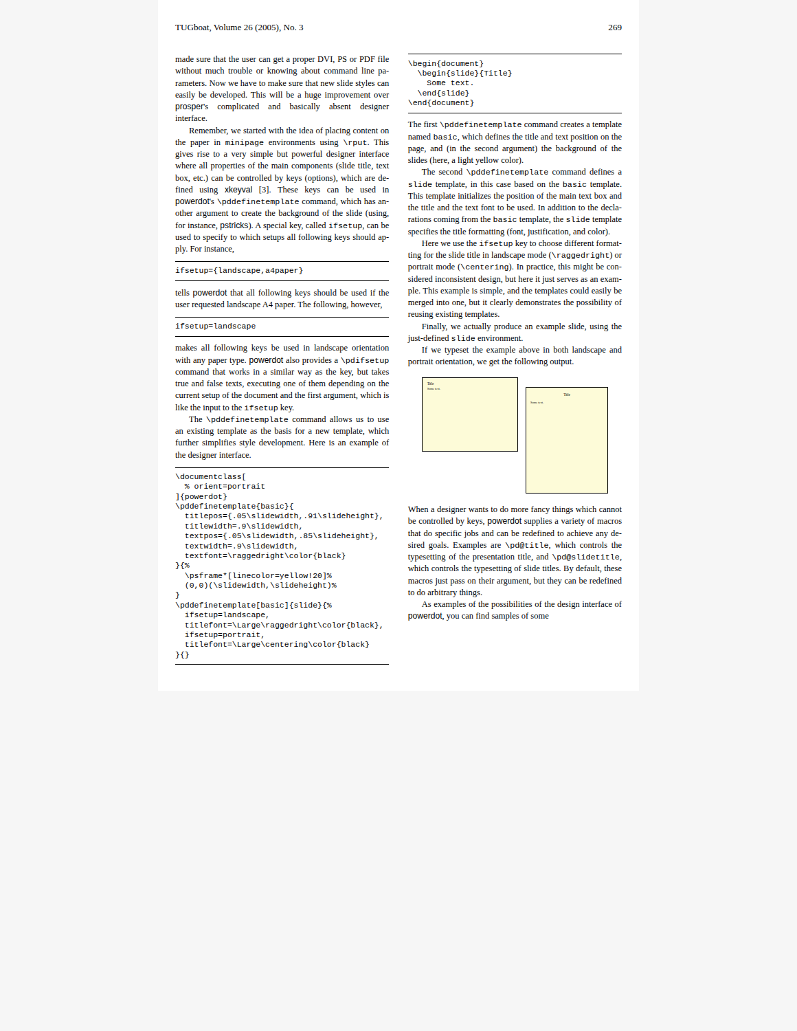TUGboat, Volume 26 (2005), No. 3 269
made sure that the user can get a proper DVI, PS or PDF file without much trouble or knowing about command line parameters. Now we have to make sure that new slide styles can easily be developed. This will be a huge improvement over prosper's complicated and basically absent designer interface.
Remember, we started with the idea of placing content on the paper in minipage environments using \rput. This gives rise to a very simple but powerful designer interface where all properties of the main components (slide title, text box, etc.) can be controlled by keys (options), which are defined using xkeyval [3]. These keys can be used in powerdot's \pddefinetemplate command, which has another argument to create the background of the slide (using, for instance, pstricks). A special key, called ifsetup, can be used to specify to which setups all following keys should apply. For instance,
ifsetup={landscape,a4paper}
tells powerdot that all following keys should be used if the user requested landscape A4 paper. The following, however,
ifsetup=landscape
makes all following keys be used in landscape orientation with any paper type. powerdot also provides a \pdifsetup command that works in a similar way as the key, but takes true and false texts, executing one of them depending on the current setup of the document and the first argument, which is like the input to the ifsetup key.
The \pddefinetemplate command allows us to use an existing template as the basis for a new template, which further simplifies style development. Here is an example of the designer interface.
\documentclass[
  % orient=portrait
]{powerdot}
\pddefinetemplate{basic}{
  titlepos={.05\slidewidth,.91\slideheight},
  titlewidth=.9\slidewidth,
  textpos={.05\slidewidth,.85\slideheight},
  textwidth=.9\slidewidth,
  textfont=\raggedright\color{black}
}{%
  \psframe*[linecolor=yellow!20]%
  (0,0)(\slidewidth,\slideheight)%
}
\pddefinetemplate[basic]{slide}{%
  ifsetup=landscape,
  titlefont=\Large\raggedright\color{black},
  ifsetup=portrait,
  titlefont=\Large\centering\color{black}
}{}
\begin{document}
  \begin{slide}{Title}
    Some text.
  \end{slide}
\end{document}
The first \pddefinetemplate command creates a template named basic, which defines the title and text position on the page, and (in the second argument) the background of the slides (here, a light yellow color).
The second \pddefinetemplate command defines a slide template, in this case based on the basic template. This template initializes the position of the main text box and the title and the text font to be used. In addition to the declarations coming from the basic template, the slide template specifies the title formatting (font, justification, and color).
Here we use the ifsetup key to choose different formatting for the slide title in landscape mode (\raggedright) or portrait mode (\centering). In practice, this might be considered inconsistent design, but here it just serves as an example. This example is simple, and the templates could easily be merged into one, but it clearly demonstrates the possibility of reusing existing templates.
Finally, we actually produce an example slide, using the just-defined slide environment.
If we typeset the example above in both landscape and portrait orientation, we get the following output.
Title
Some text.
Title
Some text.
When a designer wants to do more fancy things which cannot be controlled by keys, powerdot supplies a variety of macros that do specific jobs and can be redefined to achieve any desired goals. Examples are \pd@title, which controls the typesetting of the presentation title, and \pd@slidetitle, which controls the typesetting of slide titles. By default, these macros just pass on their argument, but they can be redefined to do arbitrary things.
As examples of the possibilities of the design interface of powerdot, you can find samples of some